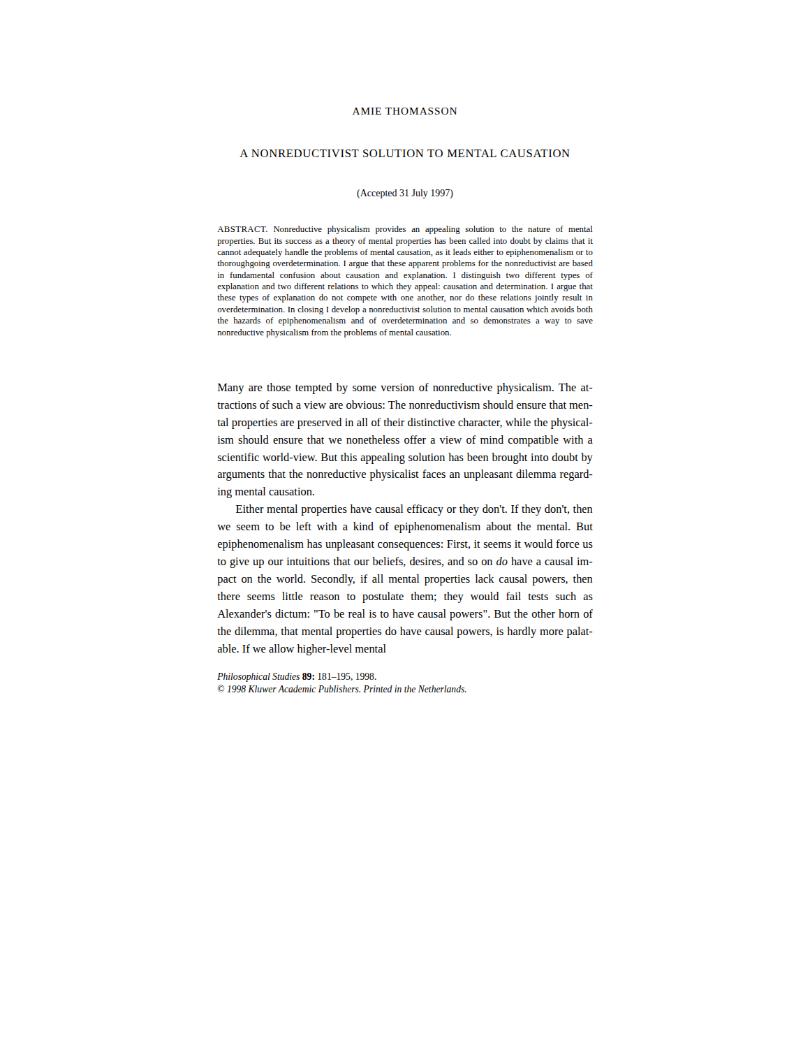AMIE THOMASSON
A NONREDUCTIVIST SOLUTION TO MENTAL CAUSATION
(Accepted 31 July 1997)
ABSTRACT. Nonreductive physicalism provides an appealing solution to the nature of mental properties. But its success as a theory of mental properties has been called into doubt by claims that it cannot adequately handle the problems of mental causation, as it leads either to epiphenomenalism or to thoroughgoing overdetermination. I argue that these apparent problems for the nonreductivist are based in fundamental confusion about causation and explanation. I distinguish two different types of explanation and two different relations to which they appeal: causation and determination. I argue that these types of explanation do not compete with one another, nor do these relations jointly result in overdetermination. In closing I develop a nonreductivist solution to mental causation which avoids both the hazards of epiphenomenalism and of overdetermination and so demonstrates a way to save nonreductive physicalism from the problems of mental causation.
Many are those tempted by some version of nonreductive physicalism. The attractions of such a view are obvious: The nonreductivism should ensure that mental properties are preserved in all of their distinctive character, while the physicalism should ensure that we nonetheless offer a view of mind compatible with a scientific world-view. But this appealing solution has been brought into doubt by arguments that the nonreductive physicalist faces an unpleasant dilemma regarding mental causation.
Either mental properties have causal efficacy or they don't. If they don't, then we seem to be left with a kind of epiphenomenalism about the mental. But epiphenomenalism has unpleasant consequences: First, it seems it would force us to give up our intuitions that our beliefs, desires, and so on do have a causal impact on the world. Secondly, if all mental properties lack causal powers, then there seems little reason to postulate them; they would fail tests such as Alexander's dictum: "To be real is to have causal powers". But the other horn of the dilemma, that mental properties do have causal powers, is hardly more palatable. If we allow higher-level mental
Philosophical Studies 89: 181–195, 1998.
© 1998 Kluwer Academic Publishers. Printed in the Netherlands.